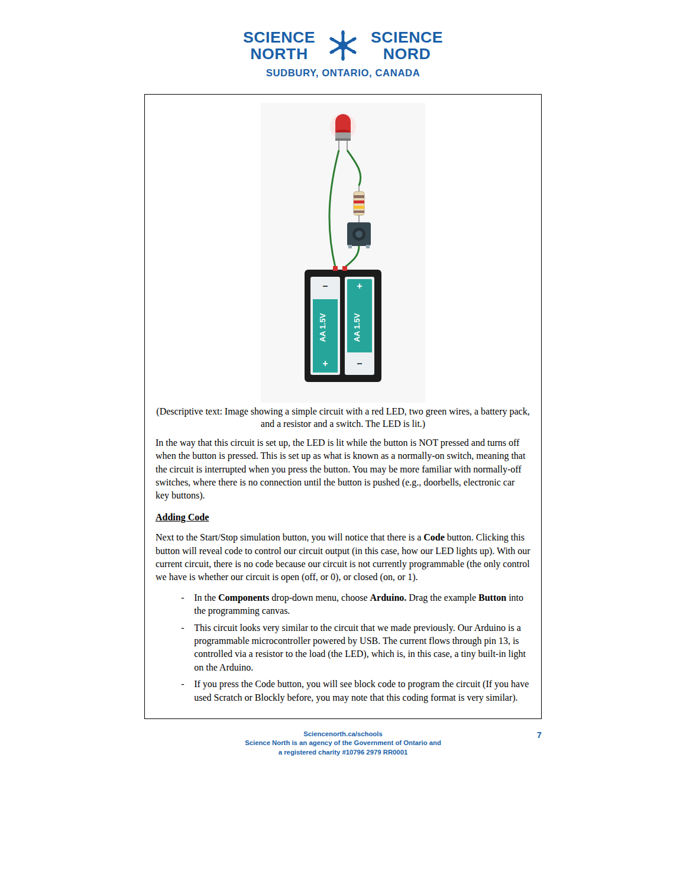SCIENCE NORTH
SCIENCE NORD
SUDBURY, ONTARIO, CANADA
– + AA 1.5V + – AA 1.5V
(Descriptive text: Image showing a simple circuit with a red LED, two green wires, a battery pack, and a resistor and a switch. The LED is lit.)
In the way that this circuit is set up, the LED is lit while the button is NOT pressed and turns off when the button is pressed. This is set up as what is known as a normally-on switch, meaning that the circuit is interrupted when you press the button. You may be more familiar with normally-off switches, where there is no connection until the button is pushed (e.g., doorbells, electronic car key buttons).
Adding Code
Next to the Start/Stop simulation button, you will notice that there is a Code button. Clicking this button will reveal code to control our circuit output (in this case, how our LED lights up). With our current circuit, there is no code because our circuit is not currently programmable (the only control we have is whether our circuit is open (off, or 0), or closed (on, or 1).
In the Components drop-down menu, choose Arduino. Drag the example Button into the programming canvas.
This circuit looks very similar to the circuit that we made previously. Our Arduino is a programmable microcontroller powered by USB. The current flows through pin 13, is controlled via a resistor to the load (the LED), which is, in this case, a tiny built-in light on the Arduino.
If you press the Code button, you will see block code to program the circuit (If you have used Scratch or Blockly before, you may note that this coding format is very similar).
7
Sciencenorth.ca/schools
Science North is an agency of the Government of Ontario and
a registered charity #10796 2979 RR0001